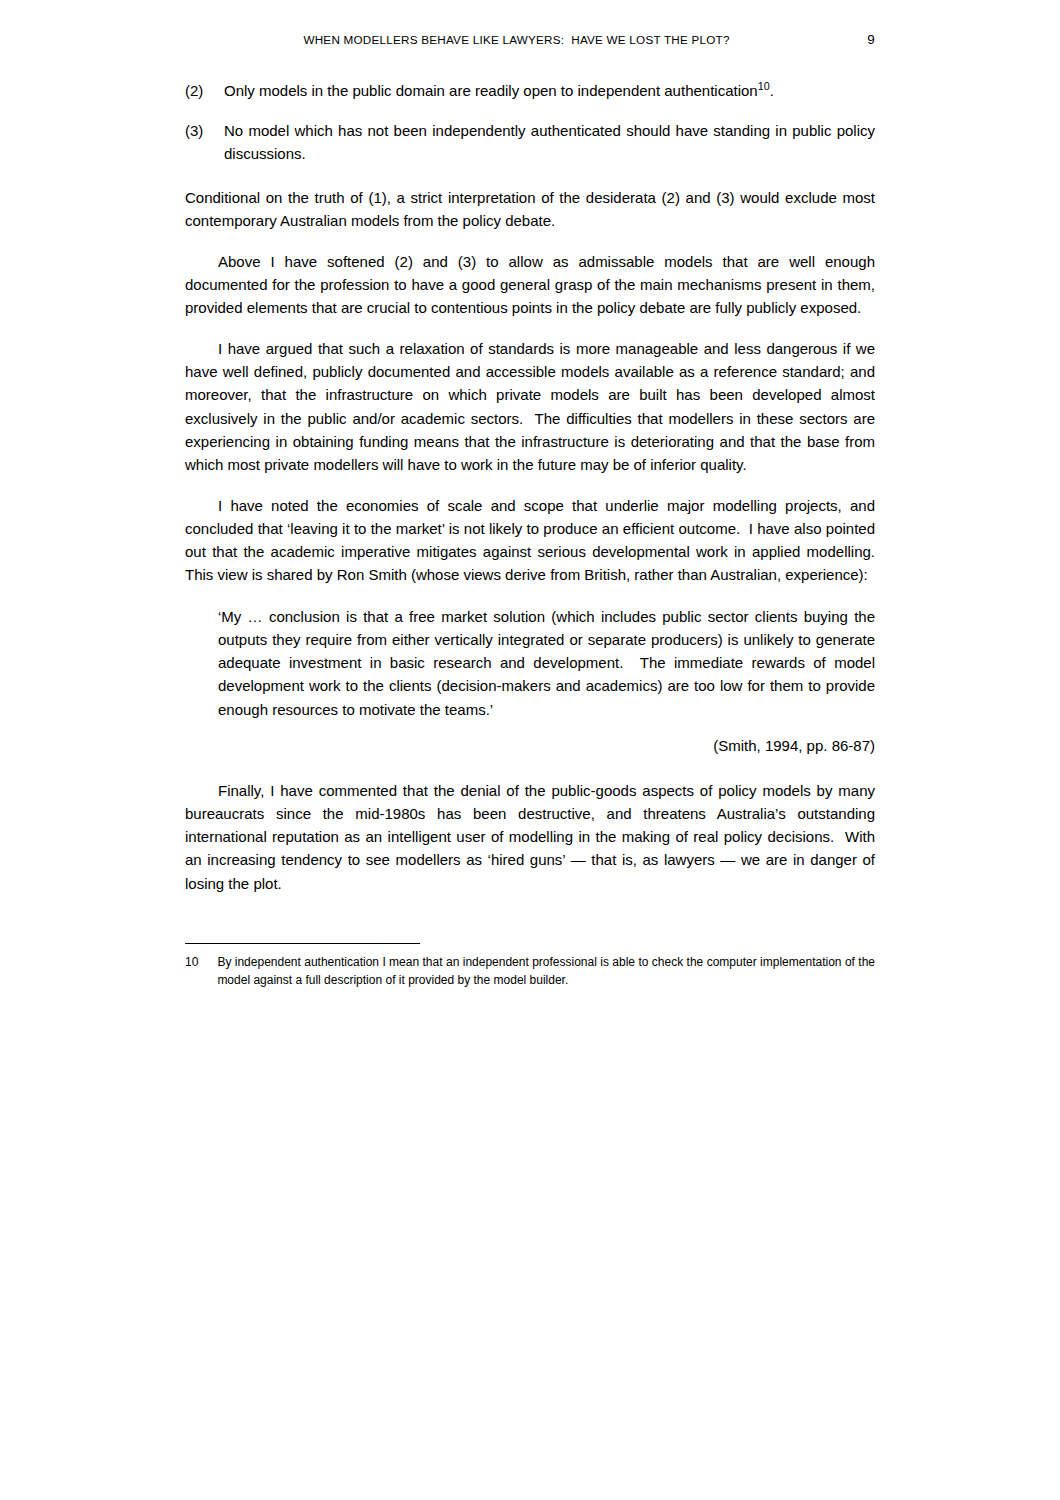When modellers behave like lawyers: have we lost the plot? 9
(2) Only models in the public domain are readily open to independent authentication10.
(3) No model which has not been independently authenticated should have standing in public policy discussions.
Conditional on the truth of (1), a strict interpretation of the desiderata (2) and (3) would exclude most contemporary Australian models from the policy debate.
Above I have softened (2) and (3) to allow as admissable models that are well enough documented for the profession to have a good general grasp of the main mechanisms present in them, provided elements that are crucial to contentious points in the policy debate are fully publicly exposed.
I have argued that such a relaxation of standards is more manageable and less dangerous if we have well defined, publicly documented and accessible models available as a reference standard; and moreover, that the infrastructure on which private models are built has been developed almost exclusively in the public and/or academic sectors. The difficulties that modellers in these sectors are experiencing in obtaining funding means that the infrastructure is deteriorating and that the base from which most private modellers will have to work in the future may be of inferior quality.
I have noted the economies of scale and scope that underlie major modelling projects, and concluded that ‘leaving it to the market’ is not likely to produce an efficient outcome. I have also pointed out that the academic imperative mitigates against serious developmental work in applied modelling. This view is shared by Ron Smith (whose views derive from British, rather than Australian, experience):
‘My … conclusion is that a free market solution (which includes public sector clients buying the outputs they require from either vertically integrated or separate producers) is unlikely to generate adequate investment in basic research and development. The immediate rewards of model development work to the clients (decision-makers and academics) are too low for them to provide enough resources to motivate the teams.’
(Smith, 1994, pp. 86-87)
Finally, I have commented that the denial of the public-goods aspects of policy models by many bureaucrats since the mid-1980s has been destructive, and threatens Australia’s outstanding international reputation as an intelligent user of modelling in the making of real policy decisions. With an increasing tendency to see modellers as ‘hired guns’ — that is, as lawyers — we are in danger of losing the plot.
10 By independent authentication I mean that an independent professional is able to check the computer implementation of the model against a full description of it provided by the model builder.